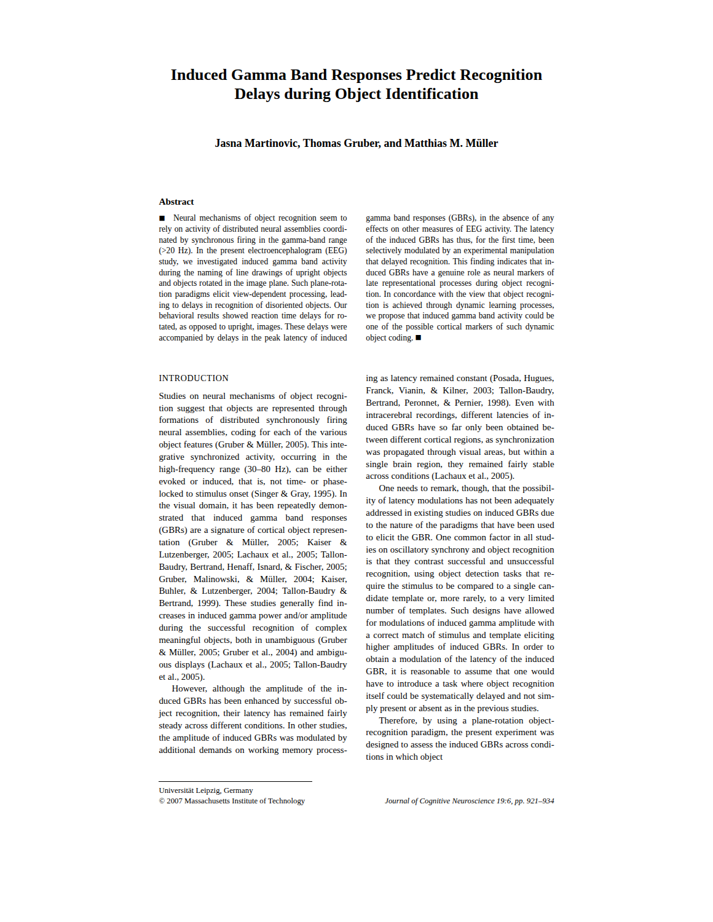Induced Gamma Band Responses Predict Recognition
Delays during Object Identification
Jasna Martinovic, Thomas Gruber, and Matthias M. Müller
Abstract
■ Neural mechanisms of object recognition seem to rely on activity of distributed neural assemblies coordinated by synchronous firing in the gamma-band range (>20 Hz). In the present electroencephalogram (EEG) study, we investigated induced gamma band activity during the naming of line drawings of upright objects and objects rotated in the image plane. Such plane-rotation paradigms elicit view-dependent processing, leading to delays in recognition of disoriented objects. Our behavioral results showed reaction time delays for rotated, as opposed to upright, images. These delays were accompanied by delays in the peak latency of induced gamma band responses (GBRs), in the absence of any effects on other measures of EEG activity. The latency of the induced GBRs has thus, for the first time, been selectively modulated by an experimental manipulation that delayed recognition. This finding indicates that induced GBRs have a genuine role as neural markers of late representational processes during object recognition. In concordance with the view that object recognition is achieved through dynamic learning processes, we propose that induced gamma band activity could be one of the possible cortical markers of such dynamic object coding.■
Introduction
Studies on neural mechanisms of object recognition suggest that objects are represented through formations of distributed synchronously firing neural assemblies, coding for each of the various object features (Gruber & Müller, 2005). This integrative synchronized activity, occurring in the high-frequency range (30–80 Hz), can be either evoked or induced, that is, not time- or phase-locked to stimulus onset (Singer & Gray, 1995). In the visual domain, it has been repeatedly demonstrated that induced gamma band responses (GBRs) are a signature of cortical object representation (Gruber & Müller, 2005; Kaiser & Lutzenberger, 2005; Lachaux et al., 2005; Tallon-Baudry, Bertrand, Henaff, Isnard, & Fischer, 2005; Gruber, Malinowski, & Müller, 2004; Kaiser, Buhler, & Lutzenberger, 2004; Tallon-Baudry & Bertrand, 1999). These studies generally find increases in induced gamma power and/or amplitude during the successful recognition of complex meaningful objects, both in unambiguous (Gruber & Müller, 2005; Gruber et al., 2004) and ambiguous displays (Lachaux et al., 2005; Tallon-Baudry et al., 2005).
However, although the amplitude of the induced GBRs has been enhanced by successful object recognition, their latency has remained fairly steady across different conditions. In other studies, the amplitude of induced GBRs was modulated by additional demands on working memory processing as latency remained constant (Posada, Hugues, Franck, Vianin, & Kilner, 2003; Tallon-Baudry, Bertrand, Peronnet, & Pernier, 1998). Even with intracerebral recordings, different latencies of induced GBRs have so far only been obtained between different cortical regions, as synchronization was propagated through visual areas, but within a single brain region, they remained fairly stable across conditions (Lachaux et al., 2005).
One needs to remark, though, that the possibility of latency modulations has not been adequately addressed in existing studies on induced GBRs due to the nature of the paradigms that have been used to elicit the GBR. One common factor in all studies on oscillatory synchrony and object recognition is that they contrast successful and unsuccessful recognition, using object detection tasks that require the stimulus to be compared to a single candidate template or, more rarely, to a very limited number of templates. Such designs have allowed for modulations of induced gamma amplitude with a correct match of stimulus and template eliciting higher amplitudes of induced GBRs. In order to obtain a modulation of the latency of the induced GBR, it is reasonable to assume that one would have to introduce a task where object recognition itself could be systematically delayed and not simply present or absent as in the previous studies.
Therefore, by using a plane-rotation object-recognition paradigm, the present experiment was designed to assess the induced GBRs across conditions in which object
Universität Leipzig, Germany
© 2007 Massachusetts Institute of Technology
Journal of Cognitive Neuroscience 19:6, pp. 921–934